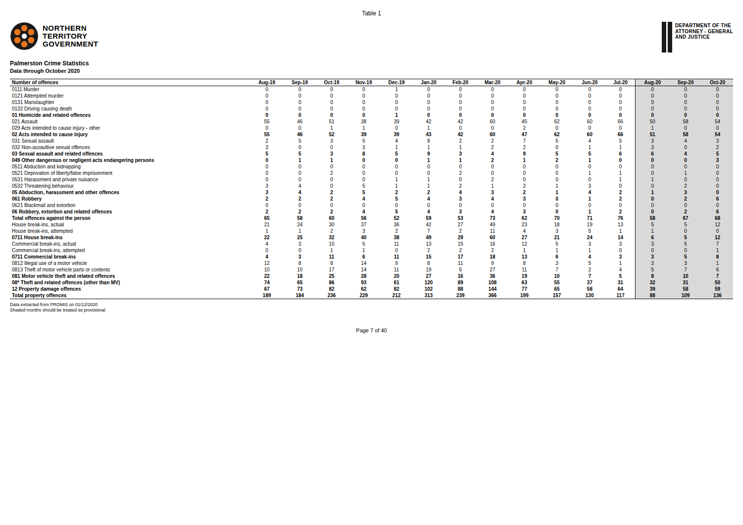Table 1
NORTHERN TERRITORY GOVERNMENT
DEPARTMENT OF THE ATTORNEY - GENERAL AND JUSTICE
Palmerston Crime Statistics
Data through October 2020
| Number of offences | Aug-19 | Sep-19 | Oct-19 | Nov-19 | Dec-19 | Jan-20 | Feb-20 | Mar-20 | Apr-20 | May-20 | Jun-20 | Jul-20 | Aug-20 | Sep-20 | Oct-20 |
| --- | --- | --- | --- | --- | --- | --- | --- | --- | --- | --- | --- | --- | --- | --- | --- |
| 0111 Murder | 0 | 0 | 0 | 0 | 1 | 0 | 0 | 0 | 0 | 0 | 0 | 0 | 0 | 0 | 0 |
| 0121 Attempted murder | 0 | 0 | 0 | 0 | 0 | 0 | 0 | 0 | 0 | 0 | 0 | 0 | 0 | 0 | 0 |
| 0131 Manslaughter | 0 | 0 | 0 | 0 | 0 | 0 | 0 | 0 | 0 | 0 | 0 | 0 | 0 | 0 | 0 |
| 0132 Driving causing death | 0 | 0 | 0 | 0 | 0 | 0 | 0 | 0 | 0 | 0 | 0 | 0 | 0 | 0 | 0 |
| 01 Homicide and related offences | 0 | 0 | 0 | 0 | 1 | 0 | 0 | 0 | 0 | 0 | 0 | 0 | 0 | 0 | 0 |
| 021 Assault | 55 | 46 | 51 | 38 | 39 | 42 | 42 | 60 | 45 | 62 | 60 | 66 | 50 | 58 | 54 |
| 029 Acts intended to cause injury - other | 0 | 0 | 1 | 1 | 0 | 1 | 0 | 0 | 2 | 0 | 0 | 0 | 1 | 0 | 0 |
| 02 Acts intended to cause injury | 55 | 46 | 52 | 39 | 39 | 43 | 42 | 60 | 47 | 62 | 60 | 66 | 51 | 58 | 54 |
| 031 Sexual assault | 2 | 5 | 3 | 5 | 4 | 8 | 2 | 2 | 7 | 5 | 4 | 5 | 3 | 4 | 3 |
| 032 Non-assaultive sexual offences | 3 | 0 | 0 | 3 | 1 | 1 | 1 | 2 | 2 | 0 | 1 | 1 | 3 | 0 | 2 |
| 03 Sexual assault and related offences | 5 | 5 | 3 | 8 | 5 | 9 | 3 | 4 | 9 | 5 | 5 | 6 | 6 | 4 | 5 |
| 049 Other dangerous or negligent acts endangering persons | 0 | 1 | 1 | 0 | 0 | 1 | 1 | 2 | 1 | 2 | 1 | 0 | 0 | 0 | 3 |
| 0511 Abduction and kidnapping | 0 | 0 | 0 | 0 | 0 | 0 | 0 | 0 | 0 | 0 | 0 | 0 | 0 | 0 | 0 |
| 0521 Deprivation of liberty/false imprisonment | 0 | 0 | 2 | 0 | 0 | 0 | 2 | 0 | 0 | 0 | 1 | 1 | 0 | 1 | 0 |
| 0531 Harassment and private nuisance | 0 | 0 | 0 | 0 | 1 | 1 | 0 | 2 | 0 | 0 | 0 | 1 | 1 | 0 | 0 |
| 0532 Threatening behaviour | 3 | 4 | 0 | 5 | 1 | 1 | 2 | 1 | 2 | 1 | 3 | 0 | 0 | 2 | 0 |
| 05 Abduction, harassment and other offences | 3 | 4 | 2 | 5 | 2 | 2 | 4 | 3 | 2 | 1 | 4 | 2 | 1 | 3 | 0 |
| 061 Robbery | 2 | 2 | 2 | 4 | 5 | 4 | 3 | 4 | 3 | 0 | 1 | 2 | 0 | 2 | 6 |
| 0621 Blackmail and extortion | 0 | 0 | 0 | 0 | 0 | 0 | 0 | 0 | 0 | 0 | 0 | 0 | 0 | 0 | 0 |
| 06 Robbery, extortion and related offences | 2 | 2 | 2 | 4 | 5 | 4 | 3 | 4 | 3 | 0 | 1 | 2 | 0 | 2 | 6 |
| Total offences against the person | 65 | 58 | 60 | 56 | 52 | 59 | 53 | 73 | 62 | 70 | 71 | 76 | 58 | 67 | 68 |
| House break-ins, actual | 21 | 24 | 30 | 37 | 36 | 42 | 27 | 49 | 23 | 18 | 19 | 13 | 5 | 5 | 12 |
| House break-ins, attempted | 1 | 1 | 2 | 3 | 2 | 7 | 2 | 11 | 4 | 3 | 5 | 1 | 1 | 0 | 0 |
| 0711 House break-ins | 22 | 25 | 32 | 40 | 38 | 49 | 29 | 60 | 27 | 21 | 24 | 14 | 6 | 5 | 12 |
| Commercial break-ins, actual | 4 | 3 | 10 | 5 | 11 | 13 | 15 | 16 | 12 | 5 | 3 | 3 | 3 | 5 | 7 |
| Commercial break-ins, attempted | 0 | 0 | 1 | 1 | 0 | 2 | 2 | 2 | 1 | 1 | 1 | 0 | 0 | 0 | 1 |
| 0711 Commercial break-ins | 4 | 3 | 11 | 6 | 11 | 15 | 17 | 18 | 13 | 6 | 4 | 3 | 3 | 5 | 8 |
| 0812 Illegal use of a motor vehicle | 12 | 8 | 8 | 14 | 9 | 8 | 11 | 9 | 8 | 3 | 5 | 1 | 3 | 3 | 1 |
| 0813 Theft of motor vehicle parts or contents | 10 | 10 | 17 | 14 | 11 | 19 | 5 | 27 | 11 | 7 | 2 | 4 | 5 | 7 | 6 |
| 081 Motor vehicle theft and related offences | 22 | 18 | 25 | 28 | 20 | 27 | 16 | 36 | 19 | 10 | 7 | 5 | 8 | 10 | 7 |
| 08* Theft and related offences (other than MV) | 74 | 65 | 86 | 93 | 61 | 120 | 89 | 108 | 63 | 55 | 37 | 31 | 32 | 31 | 50 |
| 12 Property damage offences | 67 | 73 | 82 | 62 | 82 | 102 | 88 | 144 | 77 | 65 | 58 | 64 | 39 | 58 | 59 |
| Total property offences | 189 | 184 | 236 | 229 | 212 | 313 | 239 | 366 | 199 | 157 | 130 | 117 | 88 | 109 | 136 |
Data extracted from PROMIS on 01/12/2020
Shaded months should be treated as provisional
Page 7 of 40